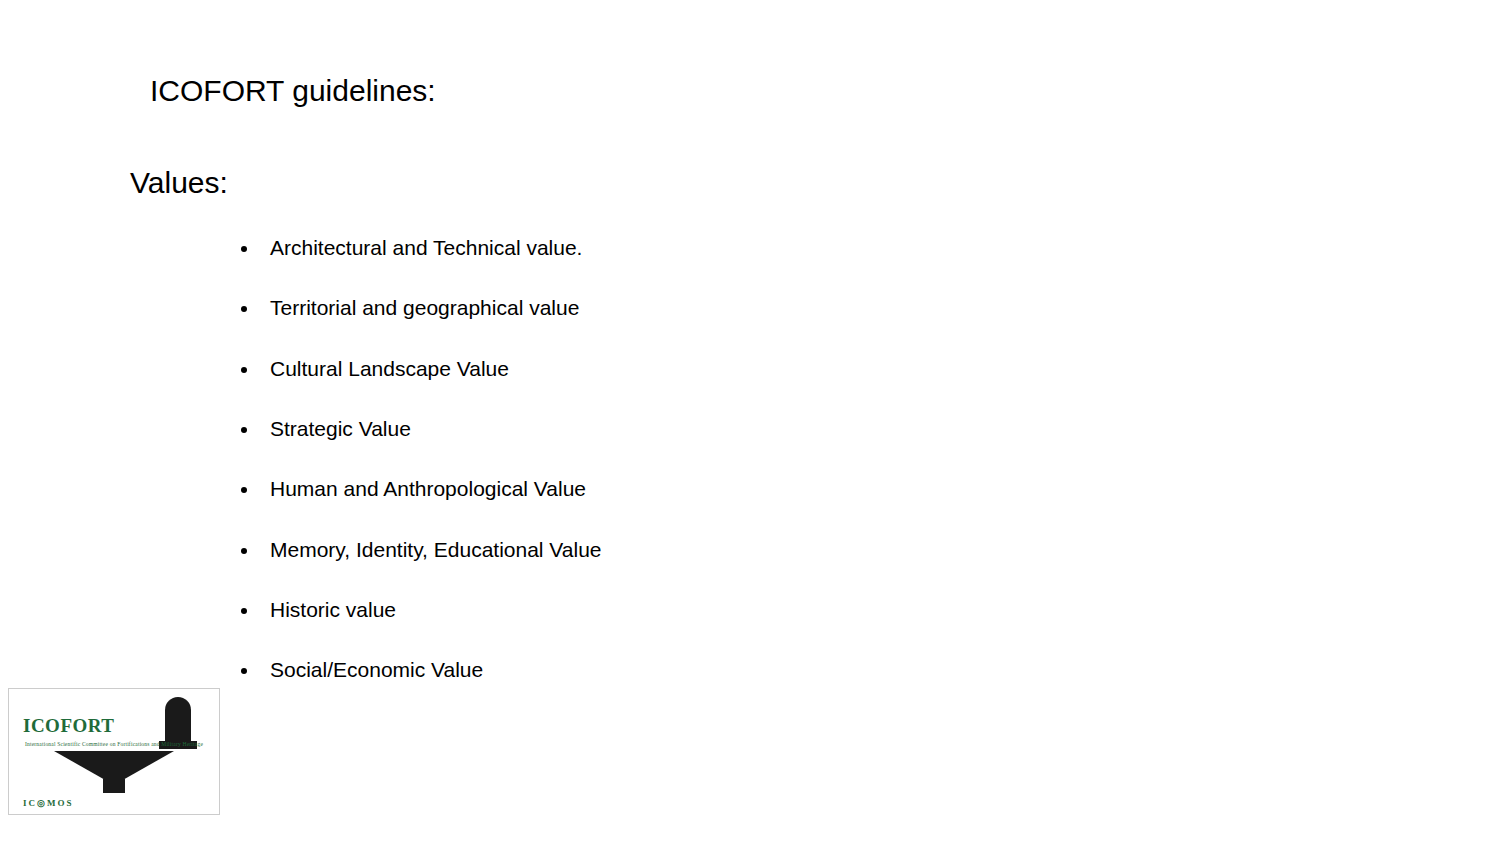ICOFORT guidelines:
Values:
Architectural and Technical value.
Territorial and geographical value
Cultural Landscape Value
Strategic Value
Human and Anthropological Value
Memory, Identity, Educational Value
Historic value
Social/Economic Value
ICOFORT International Scientific Committee on Fortifications and Military Heritage IC◎MOS